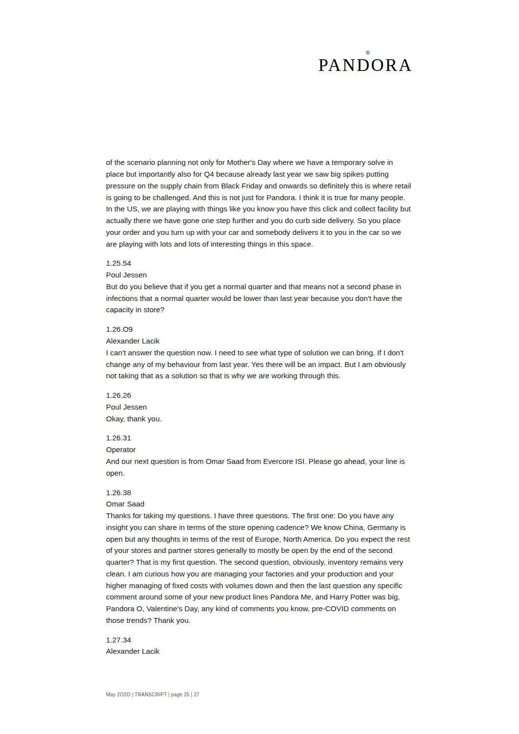♔PANDORA
of the scenario planning not only for Mother's Day where we have a temporary solve in place but importantly also for Q4 because already last year we saw big spikes putting pressure on the supply chain from Black Friday and onwards so definitely this is where retail is going to be challenged. And this is not just for Pandora. I think it is true for many people. In the US, we are playing with things like you know you have this click and collect facility but actually there we have gone one step further and you do curb side delivery. So you place your order and you turn up with your car and somebody delivers it to you in the car so we are playing with lots and lots of interesting things in this space.
1.25.54
Poul Jessen
But do you believe that if you get a normal quarter and that means not a second phase in infections that a normal quarter would be lower than last year because you don't have the capacity in store?
1.26.O9
Alexander Lacik
I can't answer the question now. I need to see what type of solution we can bring. If I don't change any of my behaviour from last year. Yes there will be an impact. But I am obviously not taking that as a solution so that is why we are working through this.
1.26.26
Poul Jessen
Okay, thank you.
1.26.31
Operator
And our next question is from Omar Saad from Evercore ISI. Please go ahead, your line is open.
1.26.38
Omar Saad
Thanks for taking my questions. I have three questions. The first one: Do you have any insight you can share in terms of the store opening cadence? We know China, Germany is open but any thoughts in terms of the rest of Europe, North America. Do you expect the rest of your stores and partner stores generally to mostly be open by the end of the second quarter? That is my first question. The second question, obviously, inventory remains very clean. I am curious how you are managing your factories and your production and your higher managing of fixed costs with volumes down and then the last question any specific comment around some of your new product lines Pandora Me, and Harry Potter was big, Pandora O, Valentine's Day, any kind of comments you know, pre-COVID comments on those trends? Thank you.
1.27.34
Alexander Lacik
May 2O2O | TRANSCRIPT | page 25 | 27